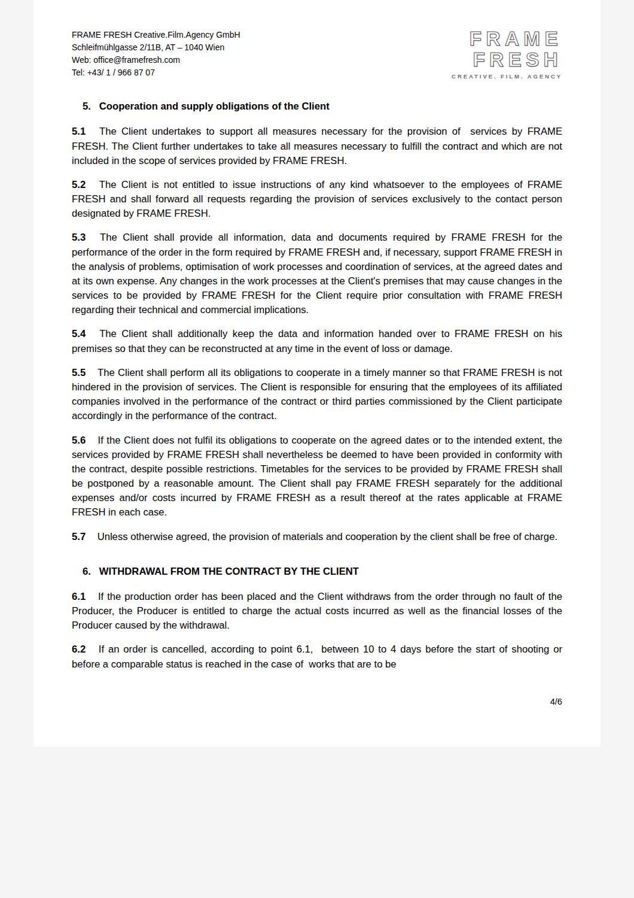FRAME FRESH Creative.Film.Agency GmbH
Schleifmühlgasse 2/11B, AT – 1040 Wien
Web: office@framefresh.com
Tel: +43/ 1 / 966 87 07
FRAME
FRESH
CREATIVE. FILM. AGENCY
5. Cooperation and supply obligations of the Client
5.1 The Client undertakes to support all measures necessary for the provision of services by FRAME FRESH. The Client further undertakes to take all measures necessary to fulfill the contract and which are not included in the scope of services provided by FRAME FRESH.
5.2 The Client is not entitled to issue instructions of any kind whatsoever to the employees of FRAME FRESH and shall forward all requests regarding the provision of services exclusively to the contact person designated by FRAME FRESH.
5.3 The Client shall provide all information, data and documents required by FRAME FRESH for the performance of the order in the form required by FRAME FRESH and, if necessary, support FRAME FRESH in the analysis of problems, optimisation of work processes and coordination of services, at the agreed dates and at its own expense. Any changes in the work processes at the Client's premises that may cause changes in the services to be provided by FRAME FRESH for the Client require prior consultation with FRAME FRESH regarding their technical and commercial implications.
5.4 The Client shall additionally keep the data and information handed over to FRAME FRESH on his premises so that they can be reconstructed at any time in the event of loss or damage.
5.5 The Client shall perform all its obligations to cooperate in a timely manner so that FRAME FRESH is not hindered in the provision of services. The Client is responsible for ensuring that the employees of its affiliated companies involved in the performance of the contract or third parties commissioned by the Client participate accordingly in the performance of the contract.
5.6 If the Client does not fulfil its obligations to cooperate on the agreed dates or to the intended extent, the services provided by FRAME FRESH shall nevertheless be deemed to have been provided in conformity with the contract, despite possible restrictions. Timetables for the services to be provided by FRAME FRESH shall be postponed by a reasonable amount. The Client shall pay FRAME FRESH separately for the additional expenses and/or costs incurred by FRAME FRESH as a result thereof at the rates applicable at FRAME FRESH in each case.
5.7 Unless otherwise agreed, the provision of materials and cooperation by the client shall be free of charge.
6. WITHDRAWAL FROM THE CONTRACT BY THE CLIENT
6.1 If the production order has been placed and the Client withdraws from the order through no fault of the Producer, the Producer is entitled to charge the actual costs incurred as well as the financial losses of the Producer caused by the withdrawal.
6.2 If an order is cancelled, according to point 6.1, between 10 to 4 days before the start of shooting or before a comparable status is reached in the case of works that are to be
4/6